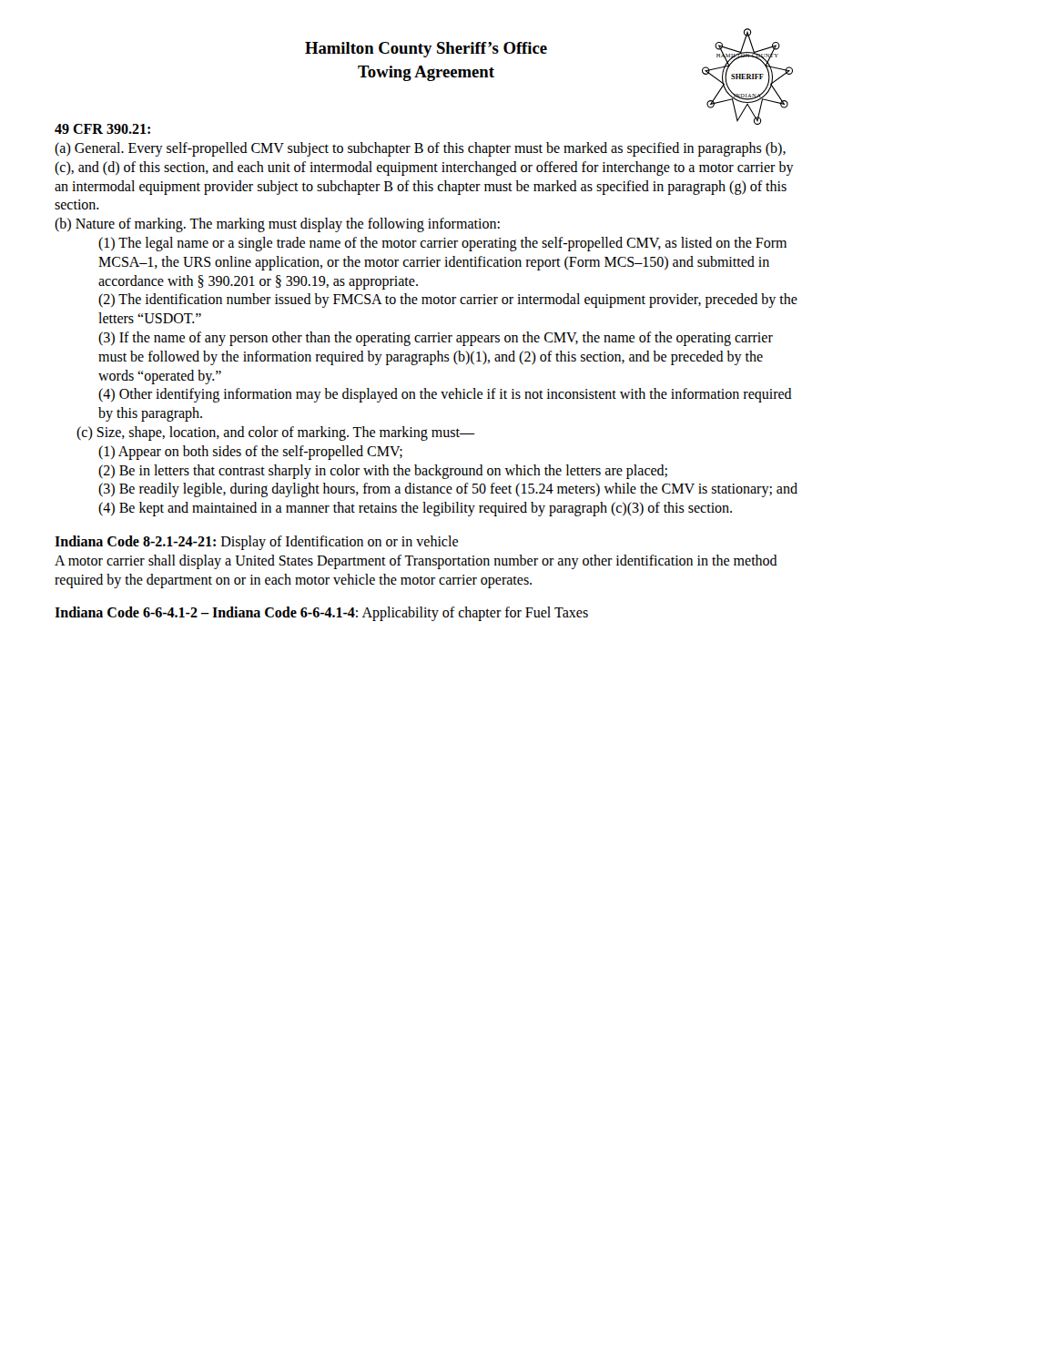Hamilton County Sheriff’s Office
Towing Agreement
HAMILTON COUNTY SHERIFF INDIANA
49 CFR 390.21:
(a) General. Every self-propelled CMV subject to subchapter B of this chapter must be marked as specified in paragraphs (b), (c), and (d) of this section, and each unit of intermodal equipment interchanged or offered for interchange to a motor carrier by an intermodal equipment provider subject to subchapter B of this chapter must be marked as specified in paragraph (g) of this section.
(b) Nature of marking. The marking must display the following information:
(1) The legal name or a single trade name of the motor carrier operating the self-propelled CMV, as listed on the Form MCSA–1, the URS online application, or the motor carrier identification report (Form MCS–150) and submitted in accordance with § 390.201 or § 390.19, as appropriate.
(2) The identification number issued by FMCSA to the motor carrier or intermodal equipment provider, preceded by the letters “USDOT.”
(3) If the name of any person other than the operating carrier appears on the CMV, the name of the operating carrier must be followed by the information required by paragraphs (b)(1), and (2) of this section, and be preceded by the words “operated by.”
(4) Other identifying information may be displayed on the vehicle if it is not inconsistent with the information required by this paragraph.
(c) Size, shape, location, and color of marking. The marking must—
(1) Appear on both sides of the self-propelled CMV;
(2) Be in letters that contrast sharply in color with the background on which the letters are placed;
(3) Be readily legible, during daylight hours, from a distance of 50 feet (15.24 meters) while the CMV is stationary; and
(4) Be kept and maintained in a manner that retains the legibility required by paragraph (c)(3) of this section.
Indiana Code 8-2.1-24-21: Display of Identification on or in vehicle
A motor carrier shall display a United States Department of Transportation number or any other identification in the method required by the department on or in each motor vehicle the motor carrier operates.
Indiana Code 6-6-4.1-2 – Indiana Code 6-6-4.1-4: Applicability of chapter for Fuel Taxes